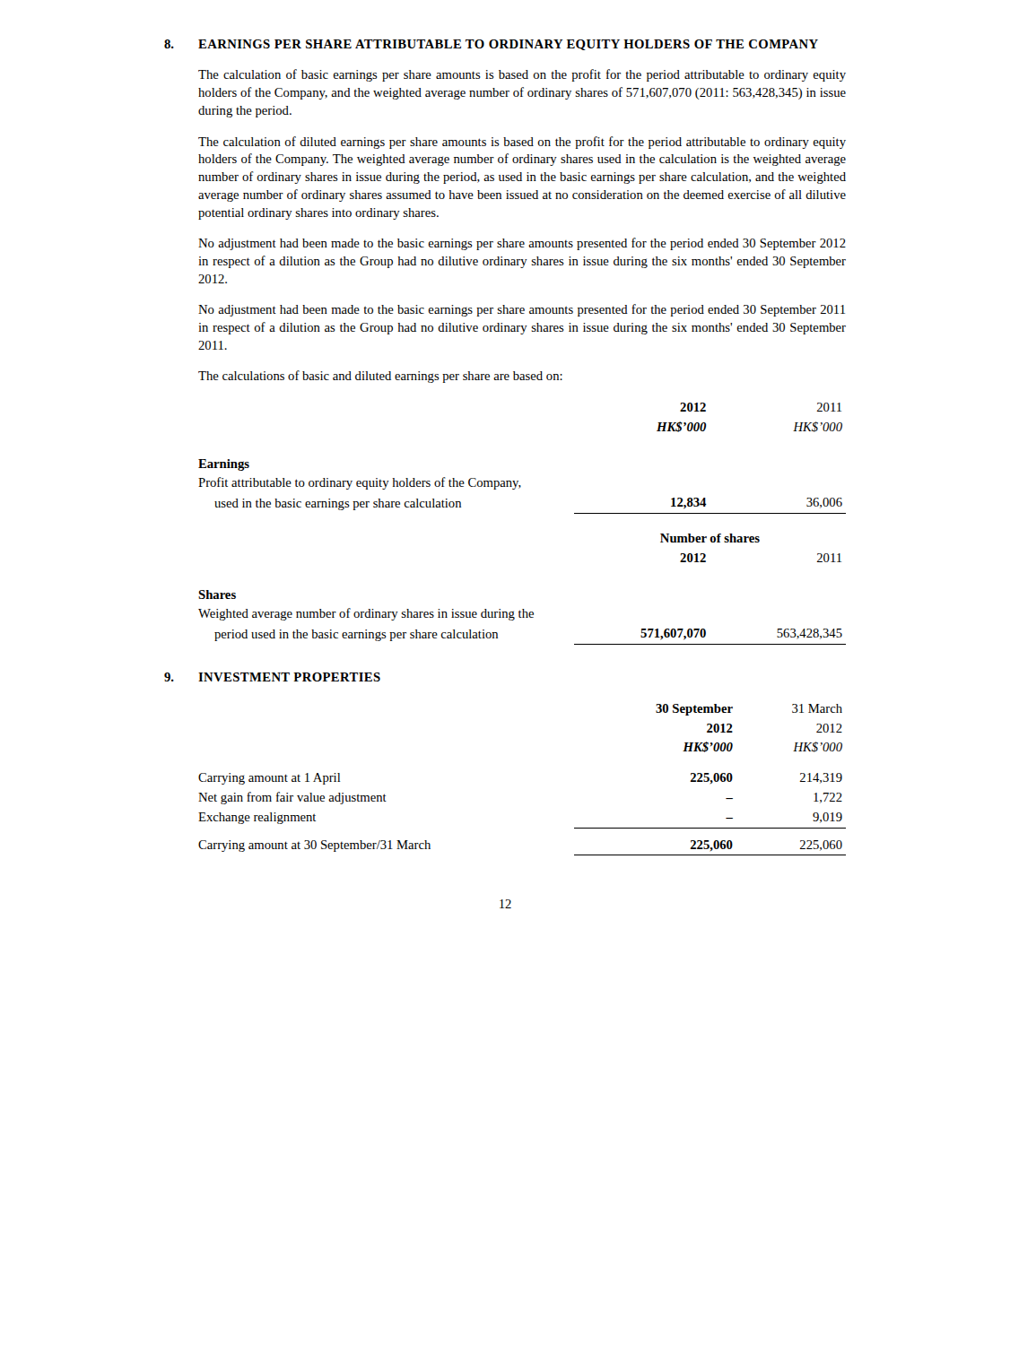8. EARNINGS PER SHARE ATTRIBUTABLE TO ORDINARY EQUITY HOLDERS OF THE COMPANY
The calculation of basic earnings per share amounts is based on the profit for the period attributable to ordinary equity holders of the Company, and the weighted average number of ordinary shares of 571,607,070 (2011: 563,428,345) in issue during the period.
The calculation of diluted earnings per share amounts is based on the profit for the period attributable to ordinary equity holders of the Company. The weighted average number of ordinary shares used in the calculation is the weighted average number of ordinary shares in issue during the period, as used in the basic earnings per share calculation, and the weighted average number of ordinary shares assumed to have been issued at no consideration on the deemed exercise of all dilutive potential ordinary shares into ordinary shares.
No adjustment had been made to the basic earnings per share amounts presented for the period ended 30 September 2012 in respect of a dilution as the Group had no dilutive ordinary shares in issue during the six months' ended 30 September 2012.
No adjustment had been made to the basic earnings per share amounts presented for the period ended 30 September 2011 in respect of a dilution as the Group had no dilutive ordinary shares in issue during the six months' ended 30 September 2011.
The calculations of basic and diluted earnings per share are based on:
| | 2012 | 2011 |
| | HK$’000 | HK$’000 |
| Earnings | | |
| Profit attributable to ordinary equity holders of the Company, | | |
| used in the basic earnings per share calculation | 12,834 | 36,006 |
| | Number of shares |
| | 2012 | 2011 |
| Shares | | |
| Weighted average number of ordinary shares in issue during the | | |
| period used in the basic earnings per share calculation | 571,607,070 | 563,428,345 |
9. INVESTMENT PROPERTIES
| | 30 September | 31 March |
| | 2012 | 2012 |
| | HK$’000 | HK$’000 |
| Carrying amount at 1 April | 225,060 | 214,319 |
| Net gain from fair value adjustment | – | 1,722 |
| Exchange realignment | – | 9,019 |
| Carrying amount at 30 September/31 March | 225,060 | 225,060 |
12